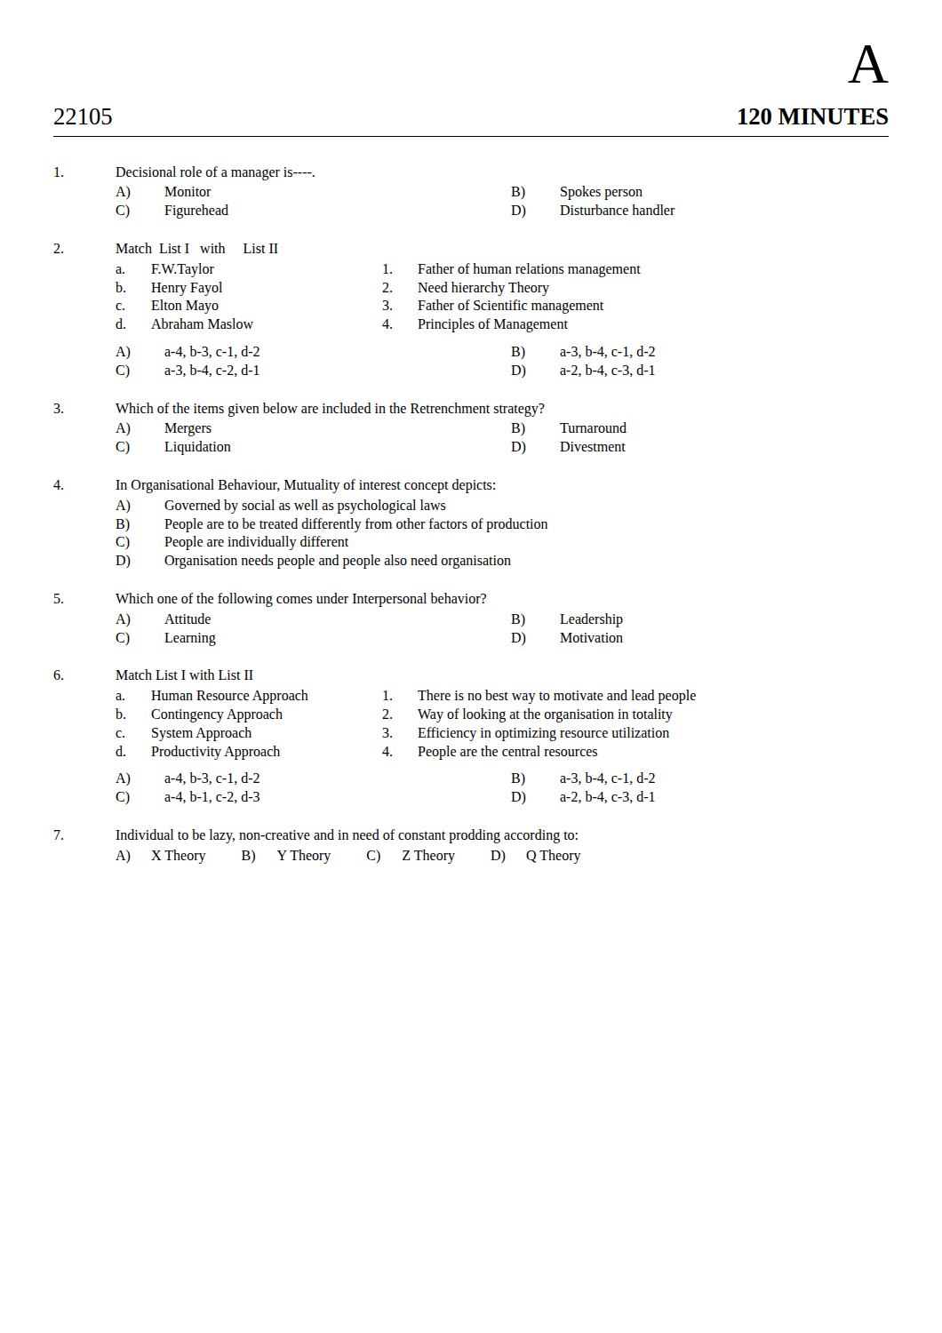A
22105 120 MINUTES
Decisional role of a manager is----.
A) Monitor
B) Spokes person
C) Figurehead
D) Disturbance handler
Match List I with List II
| a. | F.W.Taylor | 1. | Father of human relations management |
| b. | Henry Fayol | 2. | Need hierarchy Theory |
| c. | Elton Mayo | 3. | Father of Scientific management |
| d. | Abraham Maslow | 4. | Principles of Management |
A) a-4, b-3, c-1, d-2
B) a-3, b-4, c-1, d-2
C) a-3, b-4, c-2, d-1
D) a-2, b-4, c-3, d-1
Which of the items given below are included in the Retrenchment strategy?
A) Mergers
B) Turnaround
C) Liquidation
D) Divestment
In Organisational Behaviour, Mutuality of interest concept depicts:
A) Governed by social as well as psychological laws
B) People are to be treated differently from other factors of production
C) People are individually different
D) Organisation needs people and people also need organisation
Which one of the following comes under Interpersonal behavior?
A) Attitude
B) Leadership
C) Learning
D) Motivation
Match List I with List II
| a. | Human Resource Approach | 1. | There is no best way to motivate and lead people |
| b. | Contingency Approach | 2. | Way of looking at the organisation in totality |
| c. | System Approach | 3. | Efficiency in optimizing resource utilization |
| d. | Productivity Approach | 4. | People are the central resources |
A) a-4, b-3, c-1, d-2
B) a-3, b-4, c-1, d-2
C) a-4, b-1, c-2, d-3
D) a-2, b-4, c-3, d-1
Individual to be lazy, non-creative and in need of constant prodding according to:
A) X Theory
B) Y Theory
C) Z Theory
D) Q Theory